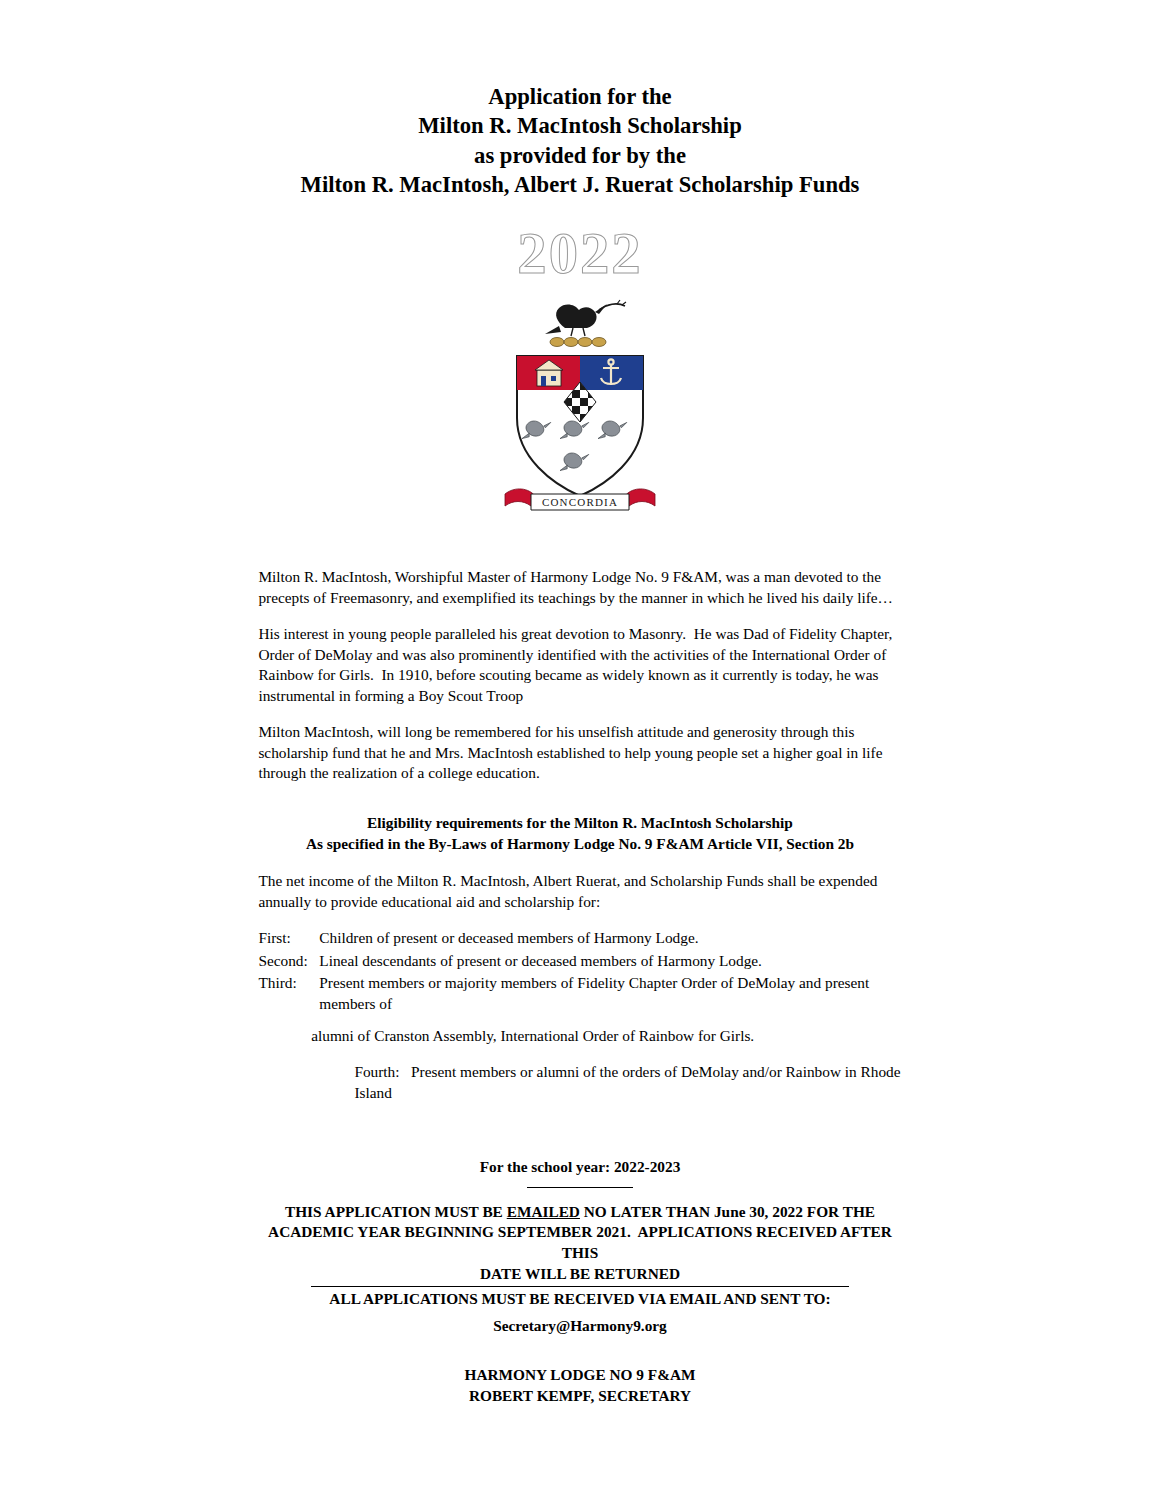Application for the
Milton R. MacIntosh Scholarship
as provided for by the
Milton R. MacIntosh, Albert J. Ruerat Scholarship Funds
2022
CONCORDIA
Milton R. MacIntosh, Worshipful Master of Harmony Lodge No. 9 F&AM, was a man devoted to the precepts of Freemasonry, and exemplified its teachings by the manner in which he lived his daily life…
His interest in young people paralleled his great devotion to Masonry. He was Dad of Fidelity Chapter, Order of DeMolay and was also prominently identified with the activities of the International Order of Rainbow for Girls. In 1910, before scouting became as widely known as it currently is today, he was instrumental in forming a Boy Scout Troop
Milton MacIntosh, will long be remembered for his unselfish attitude and generosity through this scholarship fund that he and Mrs. MacIntosh established to help young people set a higher goal in life through the realization of a college education.
Eligibility requirements for the Milton R. MacIntosh Scholarship
As specified in the By-Laws of Harmony Lodge No. 9 F&AM Article VII, Section 2b
The net income of the Milton R. MacIntosh, Albert Ruerat, and Scholarship Funds shall be expended annually to provide educational aid and scholarship for:
| First: | Children of present or deceased members of Harmony Lodge. |
| Second: | Lineal descendants of present or deceased members of Harmony Lodge. |
| Third: | Present members or majority members of Fidelity Chapter Order of DeMolay and present members of |
alumni of Cranston Assembly, International Order of Rainbow for Girls.
Fourth: Present members or alumni of the orders of DeMolay and/or Rainbow in Rhode Island
For the school year: 2022-2023
THIS APPLICATION MUST BE EMAILED NO LATER THAN June 30, 2022 FOR THE
ACADEMIC YEAR BEGINNING SEPTEMBER 2021. APPLICATIONS RECEIVED AFTER THIS
DATE WILL BE RETURNED ALL APPLICATIONS MUST BE RECEIVED VIA EMAIL AND SENT TO:
Secretary@Harmony9.org
HARMONY LODGE NO 9 F&AM
ROBERT KEMPF, SECRETARY